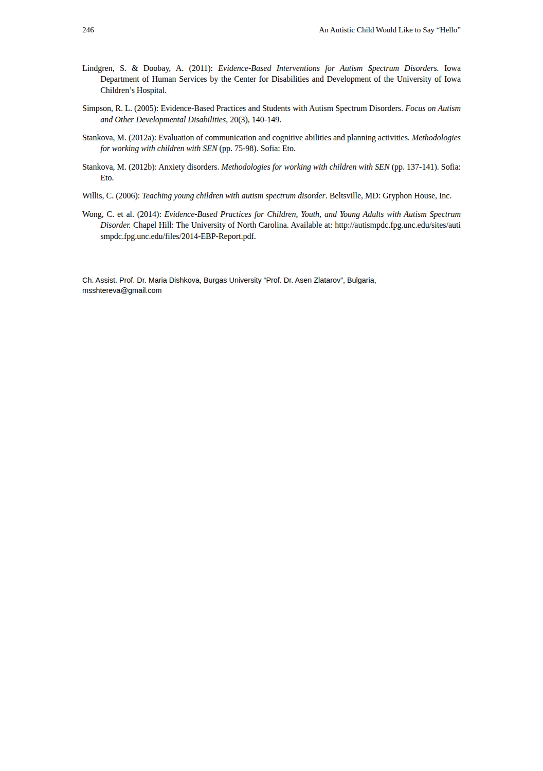246 An Autistic Child Would Like to Say “Hello”
Lindgren, S. & Doobay, A. (2011): Evidence-Based Interventions for Autism Spectrum Disorders. Iowa Department of Human Services by the Center for Disabilities and Development of the University of Iowa Children’s Hospital.
Simpson, R. L. (2005): Evidence-Based Practices and Students with Autism Spectrum Disorders. Focus on Autism and Other Developmental Disabilities, 20(3), 140-149.
Stankova, M. (2012a): Evaluation of communication and cognitive abilities and planning activities. Methodologies for working with children with SEN (pp. 75-98). Sofia: Eto.
Stankova, M. (2012b): Anxiety disorders. Methodologies for working with children with SEN (pp. 137-141). Sofia: Eto.
Willis, C. (2006): Teaching young children with autism spectrum disorder. Beltsville, MD: Gryphon House, Inc.
Wong, C. et al. (2014): Evidence-Based Practices for Children, Youth, and Young Adults with Autism Spectrum Disorder. Chapel Hill: The University of North Carolina. Available at: http://autismpdc.fpg.unc.edu/sites/autismpdc.fpg.unc.edu/files/2014-EBP-Report.pdf.
Ch. Assist. Prof. Dr. Maria Dishkova, Burgas University “Prof. Dr. Asen Zlatarov”, Bulgaria,
msshtereva@gmail.com